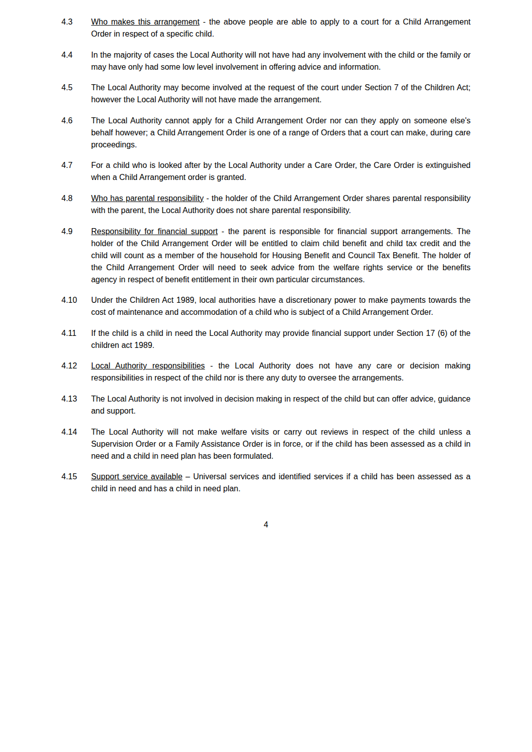4.3
Who makes this arrangement - the above people are able to apply to a court for a Child Arrangement Order in respect of a specific child.
4.4
In the majority of cases the Local Authority will not have had any involvement with the child or the family or may have only had some low level involvement in offering advice and information.
4.5
The Local Authority may become involved at the request of the court under Section 7 of the Children Act; however the Local Authority will not have made the arrangement.
4.6
The Local Authority cannot apply for a Child Arrangement Order nor can they apply on someone else's behalf however; a Child Arrangement Order is one of a range of Orders that a court can make, during care proceedings.
4.7
For a child who is looked after by the Local Authority under a Care Order, the Care Order is extinguished when a Child Arrangement order is granted.
4.8
Who has parental responsibility - the holder of the Child Arrangement Order shares parental responsibility with the parent, the Local Authority does not share parental responsibility.
4.9
Responsibility for financial support - the parent is responsible for financial support arrangements. The holder of the Child Arrangement Order will be entitled to claim child benefit and child tax credit and the child will count as a member of the household for Housing Benefit and Council Tax Benefit. The holder of the Child Arrangement Order will need to seek advice from the welfare rights service or the benefits agency in respect of benefit entitlement in their own particular circumstances.
4.10
Under the Children Act 1989, local authorities have a discretionary power to make payments towards the cost of maintenance and accommodation of a child who is subject of a Child Arrangement Order.
4.11
If the child is a child in need the Local Authority may provide financial support under Section 17 (6) of the children act 1989.
4.12
Local Authority responsibilities - the Local Authority does not have any care or decision making responsibilities in respect of the child nor is there any duty to oversee the arrangements.
4.13
The Local Authority is not involved in decision making in respect of the child but can offer advice, guidance and support.
4.14
The Local Authority will not make welfare visits or carry out reviews in respect of the child unless a Supervision Order or a Family Assistance Order is in force, or if the child has been assessed as a child in need and a child in need plan has been formulated.
4.15
Support service available – Universal services and identified services if a child has been assessed as a child in need and has a child in need plan.
4